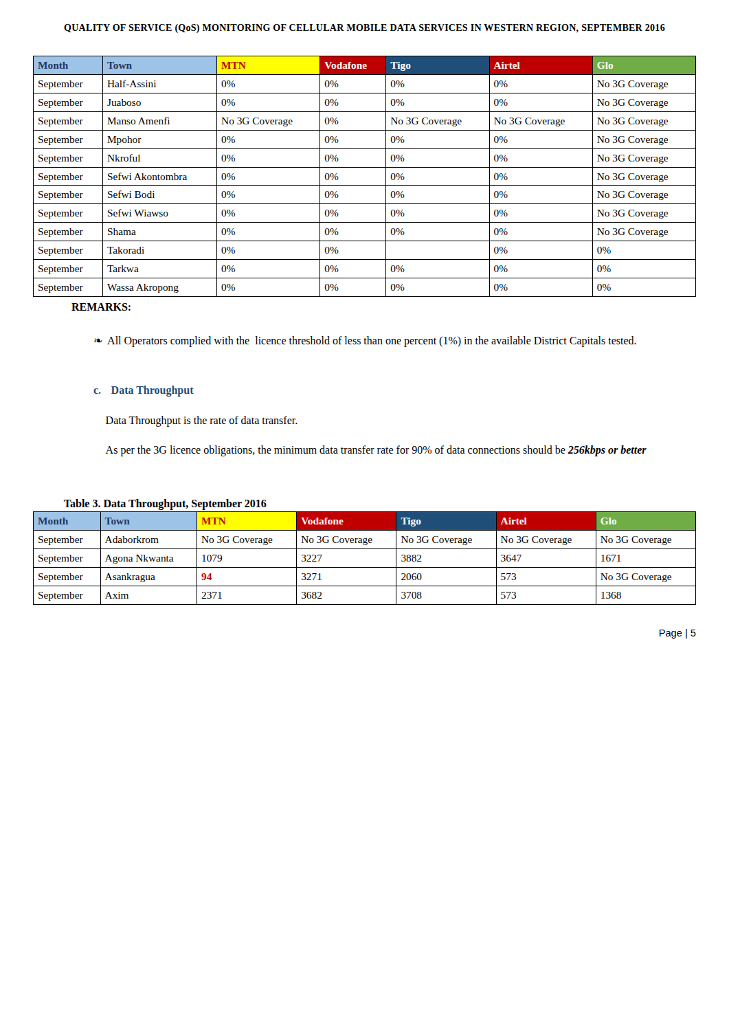QUALITY OF SERVICE (QoS) MONITORING OF CELLULAR MOBILE DATA SERVICES IN WESTERN REGION, SEPTEMBER 2016
| Month | Town | MTN | Vodafone | Tigo | Airtel | Glo |
| --- | --- | --- | --- | --- | --- | --- |
| September | Half-Assini | 0% | 0% | 0% | 0% | No 3G Coverage |
| September | Juaboso | 0% | 0% | 0% | 0% | No 3G Coverage |
| September | Manso Amenfi | No 3G Coverage | 0% | No 3G Coverage | No 3G Coverage | No 3G Coverage |
| September | Mpohor | 0% | 0% | 0% | 0% | No 3G Coverage |
| September | Nkroful | 0% | 0% | 0% | 0% | No 3G Coverage |
| September | Sefwi Akontombra | 0% | 0% | 0% | 0% | No 3G Coverage |
| September | Sefwi Bodi | 0% | 0% | 0% | 0% | No 3G Coverage |
| September | Sefwi Wiawso | 0% | 0% | 0% | 0% | No 3G Coverage |
| September | Shama | 0% | 0% | 0% | 0% | No 3G Coverage |
| September | Takoradi | 0% | 0% | | 0% | 0% |
| September | Tarkwa | 0% | 0% | 0% | 0% | 0% |
| September | Wassa Akropong | 0% | 0% | 0% | 0% | 0% |
REMARKS:
❧ All Operators complied with the licence threshold of less than one percent (1%) in the available District Capitals tested.
c. Data Throughput
Data Throughput is the rate of data transfer.
As per the 3G licence obligations, the minimum data transfer rate for 90% of data connections should be 256kbps or better
Table 3. Data Throughput, September 2016
| Month | Town | MTN | Vodafone | Tigo | Airtel | Glo |
| --- | --- | --- | --- | --- | --- | --- |
| September | Adaborkrom | No 3G Coverage | No 3G Coverage | No 3G Coverage | No 3G Coverage | No 3G Coverage |
| September | Agona Nkwanta | 1079 | 3227 | 3882 | 3647 | 1671 |
| September | Asankragua | 94 | 3271 | 2060 | 573 | No 3G Coverage |
| September | Axim | 2371 | 3682 | 3708 | 573 | 1368 |
Page | 5